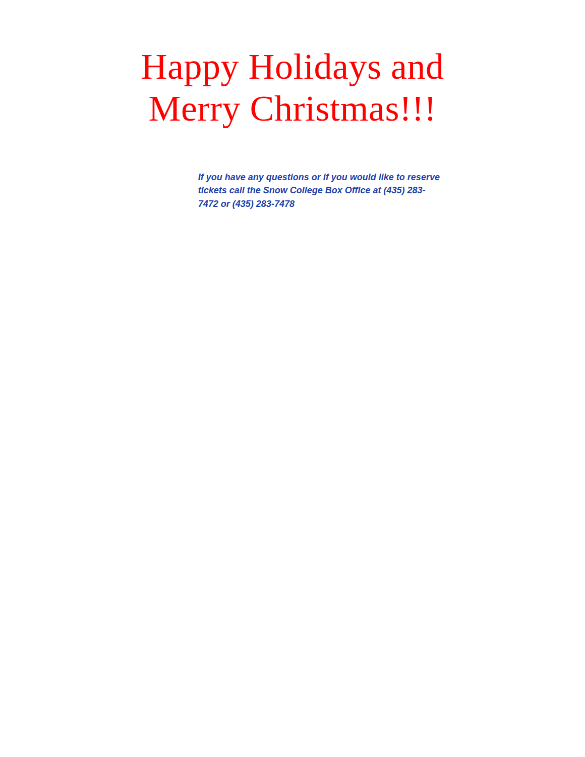Happy Holidays and Merry Christmas!!!
If you have any questions or if you would like to reserve tickets call the Snow College Box Office at (435) 283-7472 or (435) 283-7478